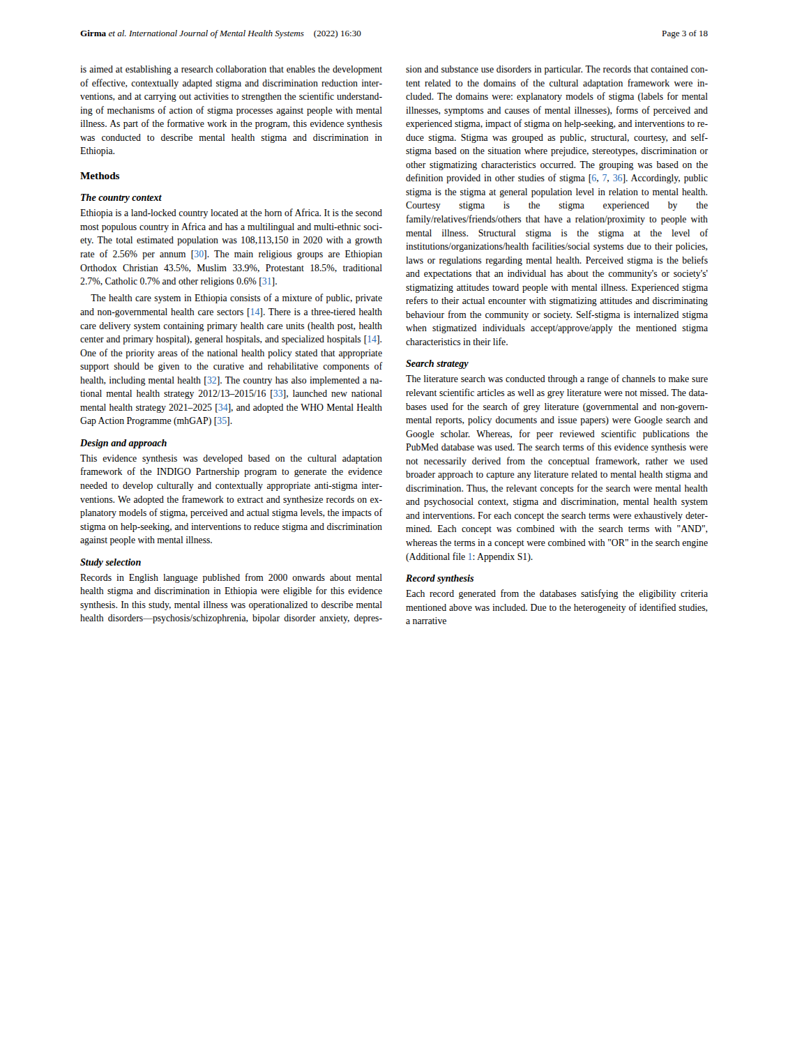Girma et al. International Journal of Mental Health Systems(2022) 16:30
Page 3 of 18
is aimed at establishing a research collaboration that enables the development of effective, contextually adapted stigma and discrimination reduction interventions, and at carrying out activities to strengthen the scientific understanding of mechanisms of action of stigma processes against people with mental illness. As part of the formative work in the program, this evidence synthesis was conducted to describe mental health stigma and discrimination in Ethiopia.
Methods
The country context
Ethiopia is a land-locked country located at the horn of Africa. It is the second most populous country in Africa and has a multilingual and multi-ethnic society. The total estimated population was 108,113,150 in 2020 with a growth rate of 2.56% per annum [30]. The main religious groups are Ethiopian Orthodox Christian 43.5%, Muslim 33.9%, Protestant 18.5%, traditional 2.7%, Catholic 0.7% and other religions 0.6% [31].
The health care system in Ethiopia consists of a mixture of public, private and non-governmental health care sectors [14]. There is a three-tiered health care delivery system containing primary health care units (health post, health center and primary hospital), general hospitals, and specialized hospitals [14]. One of the priority areas of the national health policy stated that appropriate support should be given to the curative and rehabilitative components of health, including mental health [32]. The country has also implemented a national mental health strategy 2012/13–2015/16 [33], launched new national mental health strategy 2021–2025 [34], and adopted the WHO Mental Health Gap Action Programme (mhGAP) [35].
Design and approach
This evidence synthesis was developed based on the cultural adaptation framework of the INDIGO Partnership program to generate the evidence needed to develop culturally and contextually appropriate anti-stigma interventions. We adopted the framework to extract and synthesize records on explanatory models of stigma, perceived and actual stigma levels, the impacts of stigma on help-seeking, and interventions to reduce stigma and discrimination against people with mental illness.
Study selection
Records in English language published from 2000 onwards about mental health stigma and discrimination in Ethiopia were eligible for this evidence synthesis. In this study, mental illness was operationalized to describe mental health disorders—psychosis/schizophrenia, bipolar disorder anxiety, depression and substance use disorders in particular. The records that contained content related to the domains of the cultural adaptation framework were included. The domains were: explanatory models of stigma (labels for mental illnesses, symptoms and causes of mental illnesses), forms of perceived and experienced stigma, impact of stigma on help-seeking, and interventions to reduce stigma. Stigma was grouped as public, structural, courtesy, and self-stigma based on the situation where prejudice, stereotypes, discrimination or other stigmatizing characteristics occurred. The grouping was based on the definition provided in other studies of stigma [6, 7, 36]. Accordingly, public stigma is the stigma at general population level in relation to mental health. Courtesy stigma is the stigma experienced by the family/relatives/friends/others that have a relation/proximity to people with mental illness. Structural stigma is the stigma at the level of institutions/organizations/health facilities/social systems due to their policies, laws or regulations regarding mental health. Perceived stigma is the beliefs and expectations that an individual has about the community's or society's' stigmatizing attitudes toward people with mental illness. Experienced stigma refers to their actual encounter with stigmatizing attitudes and discriminating behaviour from the community or society. Self-stigma is internalized stigma when stigmatized individuals accept/approve/apply the mentioned stigma characteristics in their life.
Search strategy
The literature search was conducted through a range of channels to make sure relevant scientific articles as well as grey literature were not missed. The databases used for the search of grey literature (governmental and non-governmental reports, policy documents and issue papers) were Google search and Google scholar. Whereas, for peer reviewed scientific publications the PubMed database was used. The search terms of this evidence synthesis were not necessarily derived from the conceptual framework, rather we used broader approach to capture any literature related to mental health stigma and discrimination. Thus, the relevant concepts for the search were mental health and psychosocial context, stigma and discrimination, mental health system and interventions. For each concept the search terms were exhaustively determined. Each concept was combined with the search terms with "AND", whereas the terms in a concept were combined with "OR" in the search engine (Additional file 1: Appendix S1).
Record synthesis
Each record generated from the databases satisfying the eligibility criteria mentioned above was included. Due to the heterogeneity of identified studies, a narrative